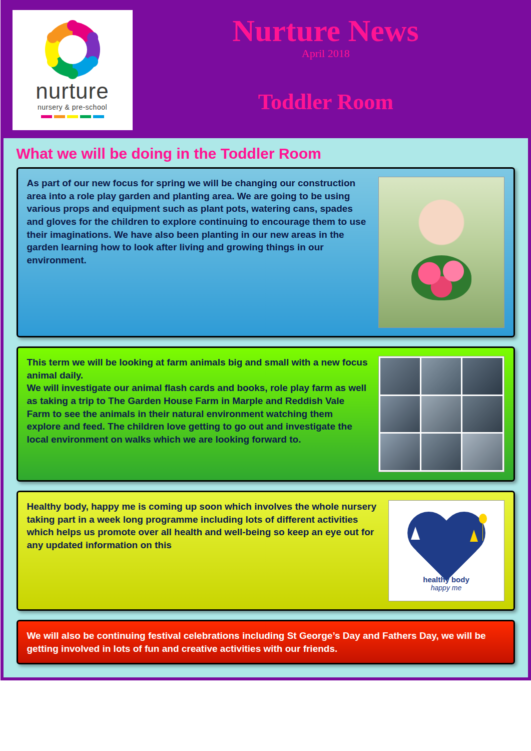nurture
nursery & pre-school
Nurture News
April 2018
Toddler Room
What we will be doing in the Toddler Room
As part of our new focus for spring we will be changing our construction area into a role play garden and planting area. We are going to be using various props and equipment such as plant pots, watering cans, spades and gloves for the children to explore continuing to encourage them to use their imaginations. We have also been planting in our new areas in the garden learning how to look after living and growing things in our environment.
This term we will be looking at farm animals big and small with a new focus animal daily.
We will investigate our animal flash cards and books, role play farm as well as taking a trip to The Garden House Farm in Marple and Reddish Vale Farm to see the animals in their natural environment watching them explore and feed. The children love getting to go out and investigate the local environment on walks which we are looking forward to.
Healthy body, happy me is coming up soon which involves the whole nursery taking part in a week long programme including lots of different activities which helps us promote over all health and well-being so keep an eye out for any updated information on this
healthy bodyhappy me
We will also be continuing festival celebrations including St George’s Day and Fathers Day, we will be getting involved in lots of fun and creative activities with our friends.